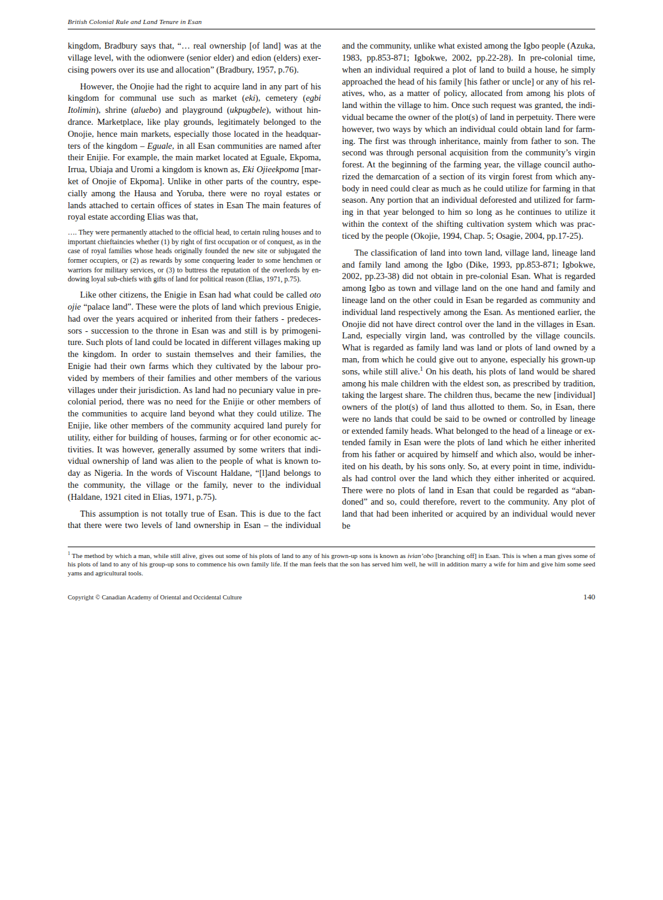British Colonial Rule and Land Tenure in Esan
kingdom, Bradbury says that, “… real ownership [of land] was at the village level, with the odionwere (senior elder) and edion (elders) exercising powers over its use and allocation” (Bradbury, 1957, p.76).
However, the Onojie had the right to acquire land in any part of his kingdom for communal use such as market (eki), cemetery (egbi Itolimin), shrine (aluebo) and playground (ukpugbele), without hindrance. Marketplace, like play grounds, legitimately belonged to the Onojie, hence main markets, especially those located in the headquarters of the kingdom – Eguale, in all Esan communities are named after their Enijie. For example, the main market located at Eguale, Ekpoma, Irrua, Ubiaja and Uromi a kingdom is known as, Eki Ojieekpoma [market of Onojie of Ekpoma]. Unlike in other parts of the country, especially among the Hausa and Yoruba, there were no royal estates or lands attached to certain offices of states in Esan The main features of royal estate according Elias was that,
…. They were permanently attached to the official head, to certain ruling houses and to important chieftaincies whether (1) by right of first occupation or of conquest, as in the case of royal families whose heads originally founded the new site or subjugated the former occupiers, or (2) as rewards by some conquering leader to some henchmen or warriors for military services, or (3) to buttress the reputation of the overlords by endowing loyal sub-chiefs with gifts of land for political reason (Elias, 1971, p.75).
Like other citizens, the Enigie in Esan had what could be called oto ojie “palace land”. These were the plots of land which previous Enigie, had over the years acquired or inherited from their fathers - predecessors - succession to the throne in Esan was and still is by primogeniture. Such plots of land could be located in different villages making up the kingdom. In order to sustain themselves and their families, the Enigie had their own farms which they cultivated by the labour provided by members of their families and other members of the various villages under their jurisdiction. As land had no pecuniary value in pre-colonial period, there was no need for the Enijie or other members of the communities to acquire land beyond what they could utilize. The Enijie, like other members of the community acquired land purely for utility, either for building of houses, farming or for other economic activities. It was however, generally assumed by some writers that individual ownership of land was alien to the people of what is known today as Nigeria. In the words of Viscount Haldane, “[l]and belongs to the community, the village or the family, never to the individual (Haldane, 1921 cited in Elias, 1971, p.75).
This assumption is not totally true of Esan. This is due to the fact that there were two levels of land ownership in Esan – the individual and the community, unlike what existed among the Igbo people (Azuka, 1983, pp.853-871; Igbokwe, 2002, pp.22-28). In pre-colonial time, when an individual required a plot of land to build a house, he simply approached the head of his family [his father or uncle] or any of his relatives, who, as a matter of policy, allocated from among his plots of land within the village to him. Once such request was granted, the individual became the owner of the plot(s) of land in perpetuity. There were however, two ways by which an individual could obtain land for farming. The first was through inheritance, mainly from father to son. The second was through personal acquisition from the community’s virgin forest. At the beginning of the farming year, the village council authorized the demarcation of a section of its virgin forest from which anybody in need could clear as much as he could utilize for farming in that season. Any portion that an individual deforested and utilized for farming in that year belonged to him so long as he continues to utilize it within the context of the shifting cultivation system which was practiced by the people (Okojie, 1994, Chap. 5; Osagie, 2004, pp.17-25).
The classification of land into town land, village land, lineage land and family land among the Igbo (Dike, 1993, pp.853-871; Igbokwe, 2002, pp.23-38) did not obtain in pre-colonial Esan. What is regarded among Igbo as town and village land on the one hand and family and lineage land on the other could in Esan be regarded as community and individual land respectively among the Esan. As mentioned earlier, the Onojie did not have direct control over the land in the villages in Esan. Land, especially virgin land, was controlled by the village councils. What is regarded as family land was land or plots of land owned by a man, from which he could give out to anyone, especially his grown-up sons, while still alive.1 On his death, his plots of land would be shared among his male children with the eldest son, as prescribed by tradition, taking the largest share. The children thus, became the new [individual] owners of the plot(s) of land thus allotted to them. So, in Esan, there were no lands that could be said to be owned or controlled by lineage or extended family heads. What belonged to the head of a lineage or extended family in Esan were the plots of land which he either inherited from his father or acquired by himself and which also, would be inherited on his death, by his sons only. So, at every point in time, individuals had control over the land which they either inherited or acquired. There were no plots of land in Esan that could be regarded as “abandoned” and so, could therefore, revert to the community. Any plot of land that had been inherited or acquired by an individual would never be
1 The method by which a man, while still alive, gives out some of his plots of land to any of his grown-up sons is known as ivian’obo [branching off] in Esan. This is when a man gives some of his plots of land to any of his group-up sons to commence his own family life. If the man feels that the son has served him well, he will in addition marry a wife for him and give him some seed yams and agricultural tools.
Copyright © Canadian Academy of Oriental and Occidental Culture 140